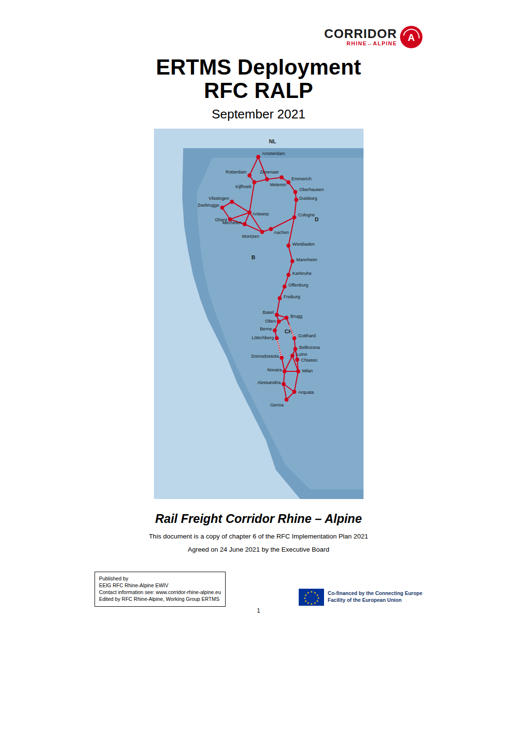CORRIDOR RHINE↔ALPINE
ERTMS Deployment
RFC RALP
September 2021
NL B D CH Amsterdam Rotterdam Kijfhoek Meteren Zevenaar Emmerich Oberhausen Duisburg Cologne Aachen Montzen Antwerp Mechelen Vlissingen Zeebrugge Ghent Wiesbaden Mannheim Karlsruhe Offenburg Freiburg Basel Brugg Olten Berne Lötschberg Gotthard Bellinzona Luino Chiasso Domodossola Novara Milan Alessandria Arquata Genoa
Rail Freight Corridor Rhine – Alpine
This document is a copy of chapter 6 of the RFC Implementation Plan 2021
Agreed on 24 June 2021 by the Executive Board
Published by
EEIG RFC Rhine-Alpine EWIV
Contact information see: www.corridor-rhine-alpine.eu
Edited by RFC Rhine-Alpine, Working Group ERTMS
★ ★ ★ ★ ★ ★ ★ ★ ★ ★ ★ ★
Co-financed by the Connecting Europe
Facility of the European Union
1